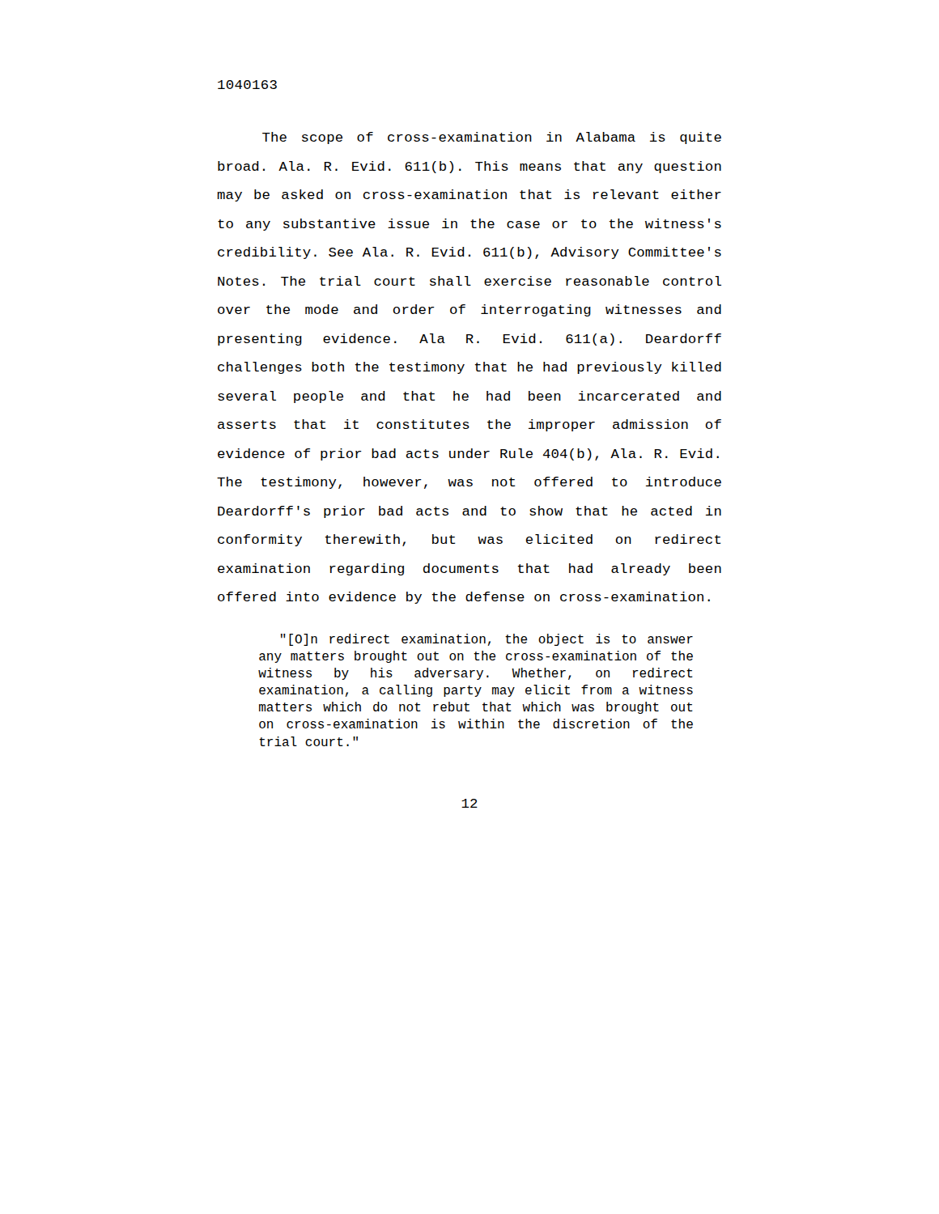1040163
The scope of cross-examination in Alabama is quite broad. Ala. R. Evid. 611(b). This means that any question may be asked on cross-examination that is relevant either to any substantive issue in the case or to the witness's credibility. See Ala. R. Evid. 611(b), Advisory Committee's Notes. The trial court shall exercise reasonable control over the mode and order of interrogating witnesses and presenting evidence. Ala R. Evid. 611(a). Deardorff challenges both the testimony that he had previously killed several people and that he had been incarcerated and asserts that it constitutes the improper admission of evidence of prior bad acts under Rule 404(b), Ala. R. Evid. The testimony, however, was not offered to introduce Deardorff's prior bad acts and to show that he acted in conformity therewith, but was elicited on redirect examination regarding documents that had already been offered into evidence by the defense on cross-examination.
"[O]n redirect examination, the object is to answer any matters brought out on the cross-examination of the witness by his adversary. Whether, on redirect examination, a calling party may elicit from a witness matters which do not rebut that which was brought out on cross-examination is within the discretion of the trial court."
12